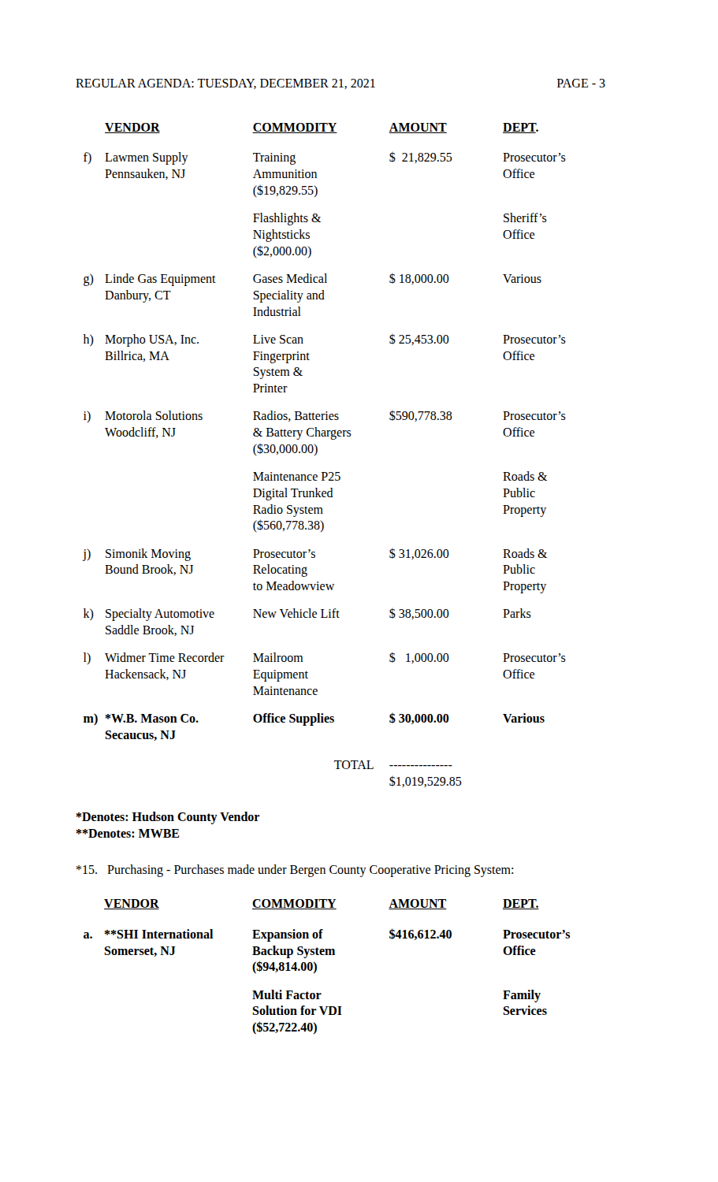REGULAR AGENDA: TUESDAY, DECEMBER 21, 2021 PAGE - 3
| | VENDOR | COMMODITY | AMOUNT | DEPT . |
| --- | --- | --- | --- | --- |
| f) | Lawmen Supply Pennsauken, NJ | Training Ammunition ($19,829.55) | $ 21,829.55 | Prosecutor’s Office |
| | | Flashlights & Nightsticks ($2,000.00) | | Sheriff’s Office |
| g) | Linde Gas Equipment Danbury, CT | Gases Medical Speciality and Industrial | $ 18,000.00 | Various |
| h) | Morpho USA, Inc. Billrica, MA | Live Scan Fingerprint System & Printer | $ 25,453.00 | Prosecutor’s Office |
| i) | Motorola Solutions Woodcliff, NJ | Radios, Batteries & Battery Chargers ($30,000.00) | $590,778.38 | Prosecutor’s Office |
| | | Maintenance P25 Digital Trunked Radio System ($560,778.38) | | Roads & Public Property |
| j) | Simonik Moving Bound Brook, NJ | Prosecutor’s Relocating to Meadowview | $ 31,026.00 | Roads & Public Property |
| k) | Specialty Automotive Saddle Brook, NJ | New Vehicle Lift | $ 38,500.00 | Parks |
| l) | Widmer Time Recorder Hackensack, NJ | Mailroom Equipment Maintenance | $ 1,000.00 | Prosecutor’s Office |
| m) | *W.B. Mason Co. Secaucus, NJ | Office Supplies | $ 30,000.00 | Various |
| | | TOTAL | --------------- $1,019,529.85 | |
*Denotes: Hudson County Vendor
**Denotes: MWBE
*15. Purchasing - Purchases made under Bergen County Cooperative Pricing System:
| | VENDOR | COMMODITY | AMOUNT | DEPT. |
| --- | --- | --- | --- | --- |
| a. | **SHI International Somerset, NJ | Expansion of Backup System ($94,814.00) | $416,612.40 | Prosecutor’s Office |
| | | Multi Factor Solution for VDI ($52,722.40) | | Family Services |